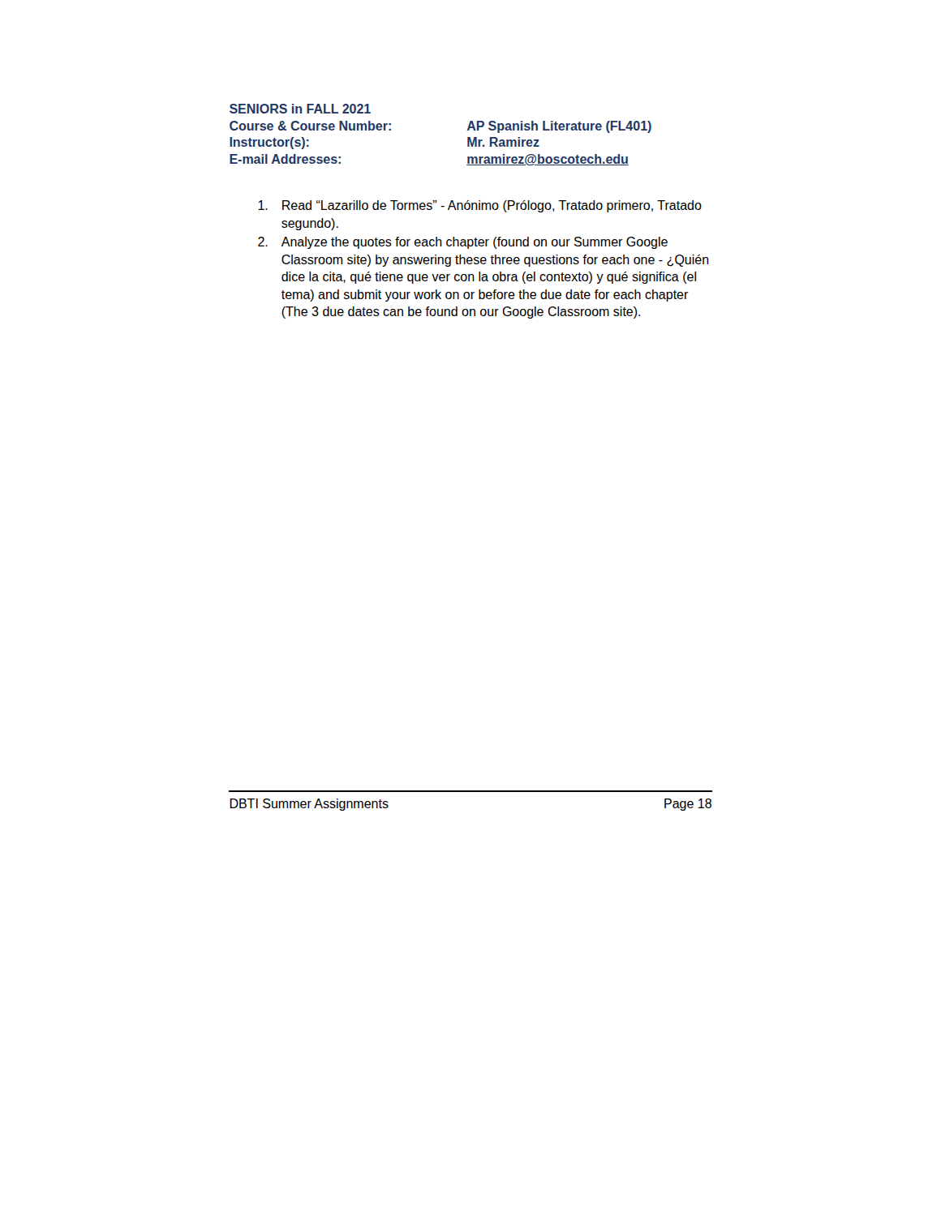SENIORS in FALL 2021
Course & Course Number: AP Spanish Literature (FL401)
Instructor(s): Mr. Ramirez
E-mail Addresses: mramirez@boscotech.edu
Read “Lazarillo de Tormes” - Anónimo (Prólogo, Tratado primero, Tratado segundo).
Analyze the quotes for each chapter (found on our Summer Google Classroom site) by answering these three questions for each one - ¿Quién dice la cita, qué tiene que ver con la obra (el contexto) y qué significa (el tema) and submit your work on or before the due date for each chapter (The 3 due dates can be found on our Google Classroom site).
DBTI Summer Assignments Page 18